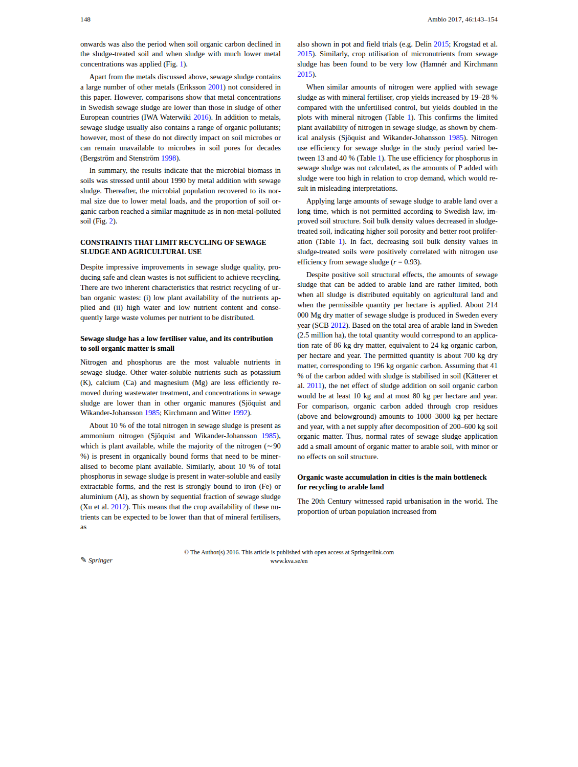148 Ambio 2017, 46:143–154
onwards was also the period when soil organic carbon declined in the sludge-treated soil and when sludge with much lower metal concentrations was applied (Fig. 1).
Apart from the metals discussed above, sewage sludge contains a large number of other metals (Eriksson 2001) not considered in this paper. However, comparisons show that metal concentrations in Swedish sewage sludge are lower than those in sludge of other European countries (IWA Waterwiki 2016). In addition to metals, sewage sludge usually also contains a range of organic pollutants; however, most of these do not directly impact on soil microbes or can remain unavailable to microbes in soil pores for decades (Bergström and Stenström 1998).
In summary, the results indicate that the microbial biomass in soils was stressed until about 1990 by metal addition with sewage sludge. Thereafter, the microbial population recovered to its normal size due to lower metal loads, and the proportion of soil organic carbon reached a similar magnitude as in non-metal-polluted soil (Fig. 2).
Constraints that limit recycling of sewage sludge and agricultural use
Despite impressive improvements in sewage sludge quality, producing safe and clean wastes is not sufficient to achieve recycling. There are two inherent characteristics that restrict recycling of urban organic wastes: (i) low plant availability of the nutrients applied and (ii) high water and low nutrient content and consequently large waste volumes per nutrient to be distributed.
Sewage sludge has a low fertiliser value, and its contribution to soil organic matter is small
Nitrogen and phosphorus are the most valuable nutrients in sewage sludge. Other water-soluble nutrients such as potassium (K), calcium (Ca) and magnesium (Mg) are less efficiently removed during wastewater treatment, and concentrations in sewage sludge are lower than in other organic manures (Sjöquist and Wikander-Johansson 1985; Kirchmann and Witter 1992).
About 10 % of the total nitrogen in sewage sludge is present as ammonium nitrogen (Sjöquist and Wikander-Johansson 1985), which is plant available, while the majority of the nitrogen (∼90 %) is present in organically bound forms that need to be mineralised to become plant available. Similarly, about 10 % of total phosphorus in sewage sludge is present in water-soluble and easily extractable forms, and the rest is strongly bound to iron (Fe) or aluminium (Al), as shown by sequential fraction of sewage sludge (Xu et al. 2012). This means that the crop availability of these nutrients can be expected to be lower than that of mineral fertilisers, as
also shown in pot and field trials (e.g. Delin 2015; Krogstad et al. 2015). Similarly, crop utilisation of micronutrients from sewage sludge has been found to be very low (Hamnér and Kirchmann 2015).
When similar amounts of nitrogen were applied with sewage sludge as with mineral fertiliser, crop yields increased by 19–28 % compared with the unfertilised control, but yields doubled in the plots with mineral nitrogen (Table 1). This confirms the limited plant availability of nitrogen in sewage sludge, as shown by chemical analysis (Sjöquist and Wikander-Johansson 1985). Nitrogen use efficiency for sewage sludge in the study period varied between 13 and 40 % (Table 1). The use efficiency for phosphorus in sewage sludge was not calculated, as the amounts of P added with sludge were too high in relation to crop demand, which would result in misleading interpretations.
Applying large amounts of sewage sludge to arable land over a long time, which is not permitted according to Swedish law, improved soil structure. Soil bulk density values decreased in sludge-treated soil, indicating higher soil porosity and better root proliferation (Table 1). In fact, decreasing soil bulk density values in sludge-treated soils were positively correlated with nitrogen use efficiency from sewage sludge (r = 0.93).
Despite positive soil structural effects, the amounts of sewage sludge that can be added to arable land are rather limited, both when all sludge is distributed equitably on agricultural land and when the permissible quantity per hectare is applied. About 214 000 Mg dry matter of sewage sludge is produced in Sweden every year (SCB 2012). Based on the total area of arable land in Sweden (2.5 million ha), the total quantity would correspond to an application rate of 86 kg dry matter, equivalent to 24 kg organic carbon, per hectare and year. The permitted quantity is about 700 kg dry matter, corresponding to 196 kg organic carbon. Assuming that 41 % of the carbon added with sludge is stabilised in soil (Kätterer et al. 2011), the net effect of sludge addition on soil organic carbon would be at least 10 kg and at most 80 kg per hectare and year. For comparison, organic carbon added through crop residues (above and belowground) amounts to 1000–3000 kg per hectare and year, with a net supply after decomposition of 200–600 kg soil organic matter. Thus, normal rates of sewage sludge application add a small amount of organic matter to arable soil, with minor or no effects on soil structure.
Organic waste accumulation in cities is the main bottleneck for recycling to arable land
The 20th Century witnessed rapid urbanisation in the world. The proportion of urban population increased from
✎Springer
© The Author(s) 2016. This article is published with open access at Springerlink.com
www.kva.se/en